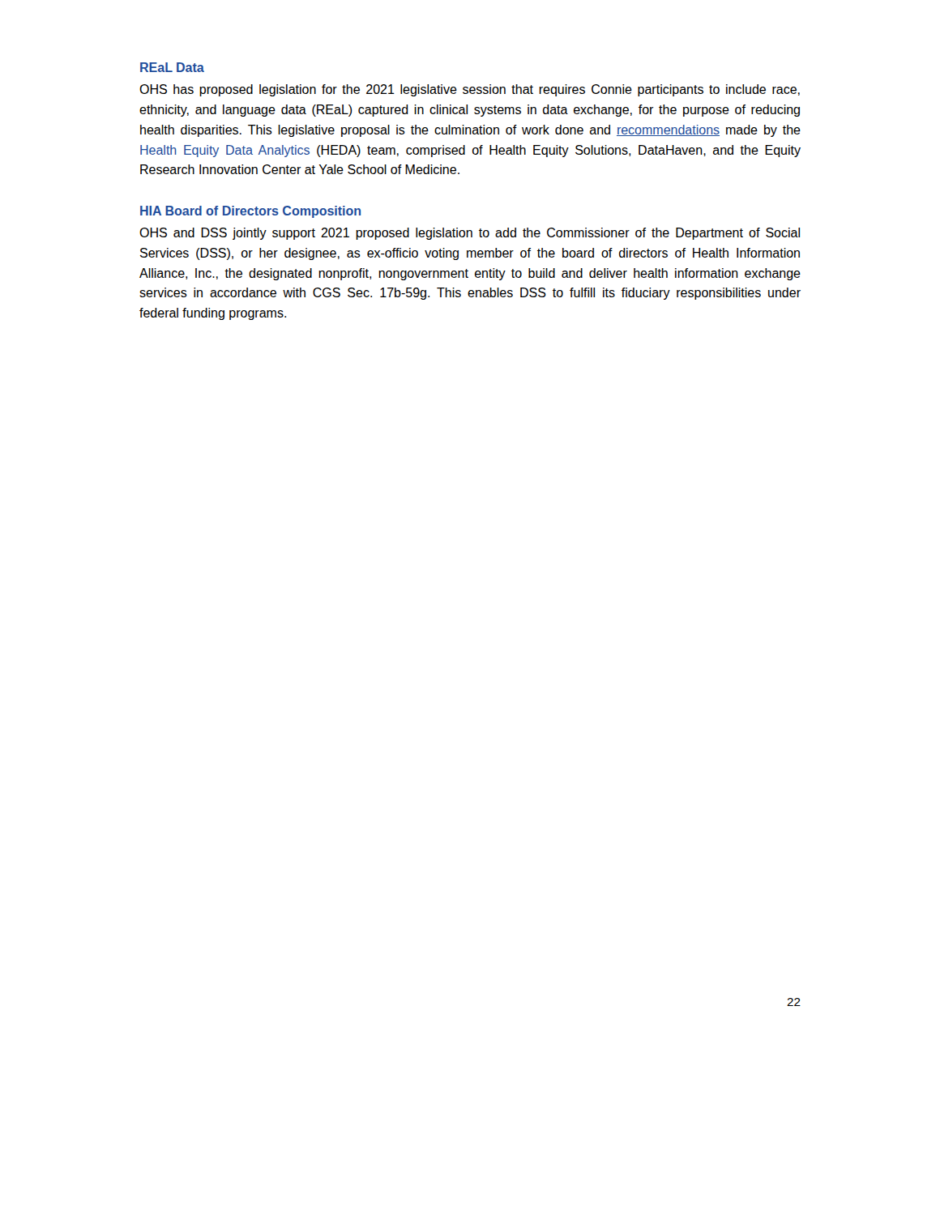REaL Data
OHS has proposed legislation for the 2021 legislative session that requires Connie participants to include race, ethnicity, and language data (REaL) captured in clinical systems in data exchange, for the purpose of reducing health disparities. This legislative proposal is the culmination of work done and recommendations made by the Health Equity Data Analytics (HEDA) team, comprised of Health Equity Solutions, DataHaven, and the Equity Research Innovation Center at Yale School of Medicine.
HIA Board of Directors Composition
OHS and DSS jointly support 2021 proposed legislation to add the Commissioner of the Department of Social Services (DSS), or her designee, as ex-officio voting member of the board of directors of Health Information Alliance, Inc., the designated nonprofit, nongovernment entity to build and deliver health information exchange services in accordance with CGS Sec. 17b-59g. This enables DSS to fulfill its fiduciary responsibilities under federal funding programs.
22